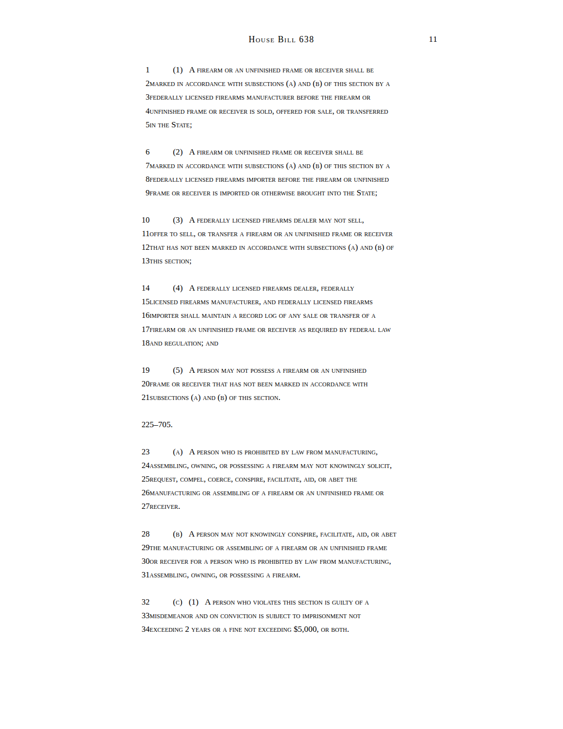House Bill 638 11
| 1 | (1) A firearm or an unfinished frame or receiver shall be |
| 2 | marked in accordance with subsections (a) and (b) of this section by a |
| 3 | federally licensed firearms manufacturer before the firearm or |
| 4 | unfinished frame or receiver is sold, offered for sale, or transferred |
| 5 | in the State; |
| 6 | (2) A firearm or unfinished frame or receiver shall be |
| 7 | marked in accordance with subsections (a) and (b) of this section by a |
| 8 | federally licensed firearms importer before the firearm or unfinished |
| 9 | frame or receiver is imported or otherwise brought into the State; |
| 10 | (3) A federally licensed firearms dealer may not sell, |
| 11 | offer to sell, or transfer a firearm or an unfinished frame or receiver |
| 12 | that has not been marked in accordance with subsections (a) and (b) of |
| 13 | this section; |
| 14 | (4) A federally licensed firearms dealer, federally |
| 15 | licensed firearms manufacturer, and federally licensed firearms |
| 16 | importer shall maintain a record log of any sale or transfer of a |
| 17 | firearm or an unfinished frame or receiver as required by federal law |
| 18 | and regulation; and |
| 19 | (5) A person may not possess a firearm or an unfinished |
| 20 | frame or receiver that has not been marked in accordance with |
| 21 | subsections (a) and (b) of this section. |
| 22 | 5–705. |
| 23 | (a) A person who is prohibited by law from manufacturing, |
| 24 | assembling, owning, or possessing a firearm may not knowingly solicit, |
| 25 | request, compel, coerce, conspire, facilitate, aid, or abet the |
| 26 | manufacturing or assembling of a firearm or an unfinished frame or |
| 27 | receiver. |
| 28 | (b) A person may not knowingly conspire, facilitate, aid, or abet |
| 29 | the manufacturing or assembling of a firearm or an unfinished frame |
| 30 | or receiver for a person who is prohibited by law from manufacturing, |
| 31 | assembling, owning, or possessing a firearm. |
| 32 | (c) (1) A person who violates this section is guilty of a |
| 33 | misdemeanor and on conviction is subject to imprisonment not |
| 34 | exceeding 2 years or a fine not exceeding $5,000, or both. |